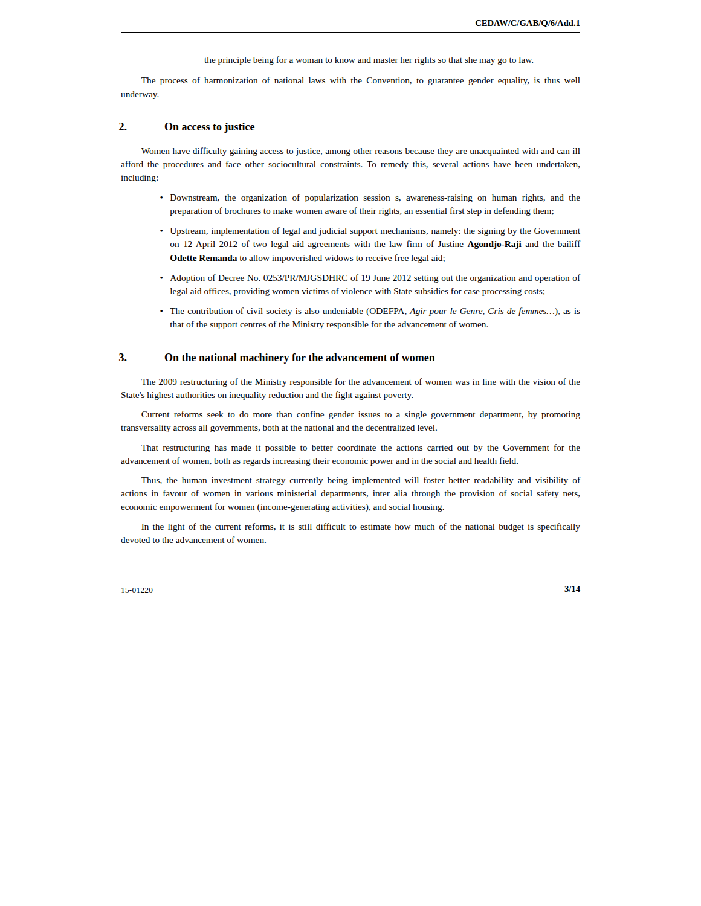CEDAW/C/GAB/Q/6/Add.1
the principle being for a woman to know and master her rights so that she may go to law.
The process of harmonization of national laws with the Convention, to guarantee gender equality, is thus well underway.
2. On access to justice
Women have difficulty gaining access to justice, among other reasons because they are unacquainted with and can ill afford the procedures and face other sociocultural constraints. To remedy this, several actions have been undertaken, including:
Downstream, the organization of popularization session s, awareness-raising on human rights, and the preparation of brochures to make women aware of their rights, an essential first step in defending them;
Upstream, implementation of legal and judicial support mechanisms, namely: the signing by the Government on 12 April 2012 of two legal aid agreements with the law firm of Justine Agondjo-Raji and the bailiff Odette Remanda to allow impoverished widows to receive free legal aid;
Adoption of Decree No. 0253/PR/MJGSDHRC of 19 June 2012 setting out the organization and operation of legal aid offices, providing women victims of violence with State subsidies for case processing costs;
The contribution of civil society is also undeniable (ODEFPA, Agir pour le Genre, Cris de femmes…), as is that of the support centres of the Ministry responsible for the advancement of women.
3. On the national machinery for the advancement of women
The 2009 restructuring of the Ministry responsible for the advancement of women was in line with the vision of the State's highest authorities on inequality reduction and the fight against poverty.
Current reforms seek to do more than confine gender issues to a single government department, by promoting transversality across all governments, both at the national and the decentralized level.
That restructuring has made it possible to better coordinate the actions carried out by the Government for the advancement of women, both as regards increasing their economic power and in the social and health field.
Thus, the human investment strategy currently being implemented will foster better readability and visibility of actions in favour of women in various ministerial departments, inter alia through the provision of social safety nets, economic empowerment for women (income-generating activities), and social housing.
In the light of the current reforms, it is still difficult to estimate how much of the national budget is specifically devoted to the advancement of women.
15-01220
3/14